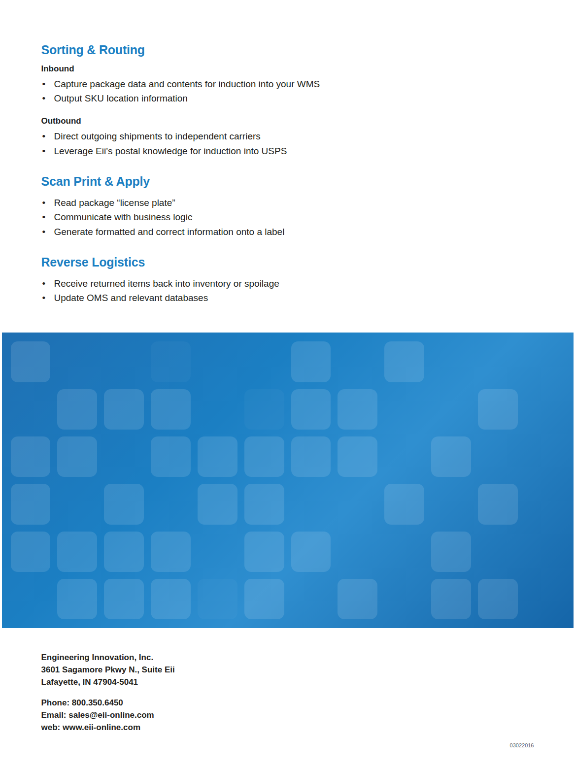Sorting & Routing
Inbound
Capture package data and contents for induction into your WMS
Output SKU location information
Outbound
Direct outgoing shipments to independent carriers
Leverage Eii’s postal knowledge for induction into USPS
Scan Print & Apply
Read package “license plate”
Communicate with business logic
Generate formatted and correct information onto a label
Reverse Logistics
Receive returned items back into inventory or spoilage
Update OMS and relevant databases
Engineering Innovation, Inc.
3601 Sagamore Pkwy N., Suite Eii
Lafayette, IN 47904-5041
Phone: 800.350.6450
Email: sales@eii-online.com
web: www.eii-online.com
03022016